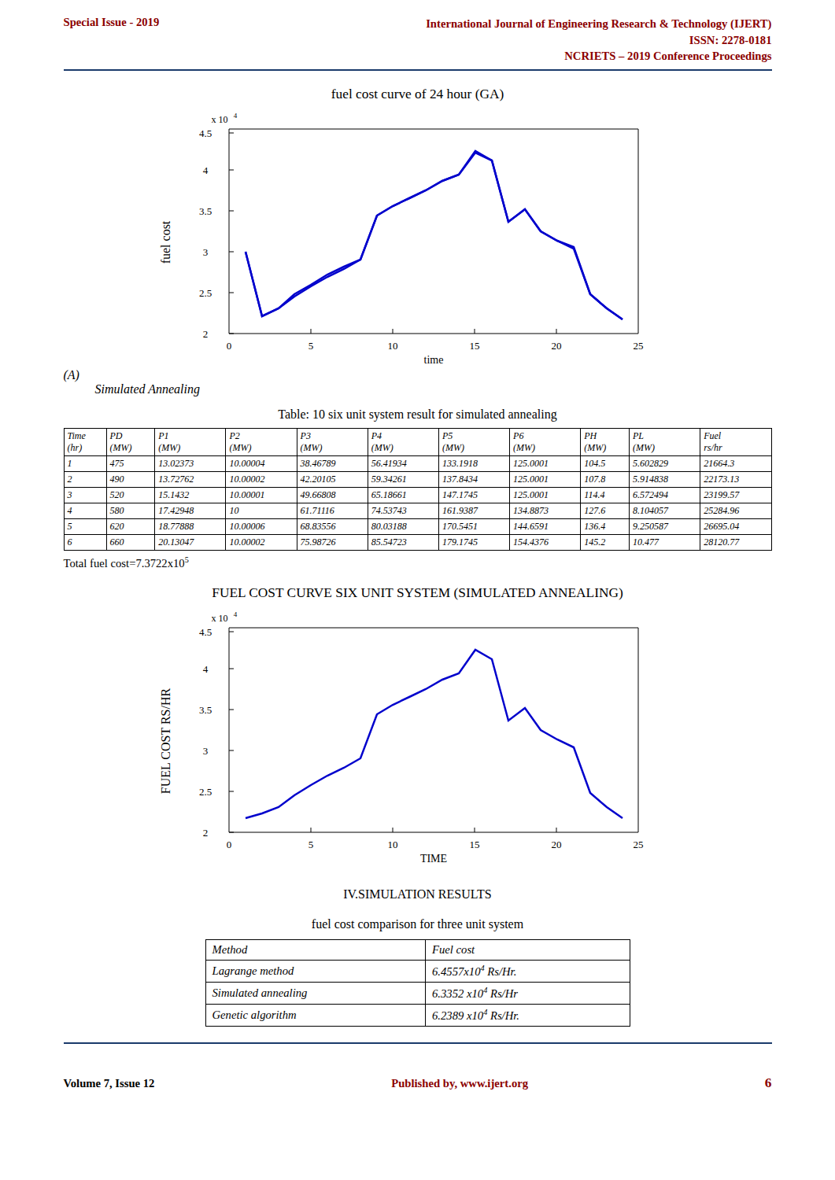Special Issue - 2019
International Journal of Engineering Research & Technology (IJERT)
ISSN: 2278-0181
NCRIETS – 2019 Conference Proceedings
fuel cost curve of 24 hour (GA)
2 2.5 3 3.5 4 4.5 x 10 4 0 5 10 15 20 25 time
fuel cost
(A)
Simulated Annealing
Table: 10 six unit system result for simulated annealing
| Time (hr) | PD (MW) | P1 (MW) | P2 (MW) | P3 (MW) | P4 (MW) | P5 (MW) | P6 (MW) | PH (MW) | PL (MW) | Fuel rs/hr |
| --- | --- | --- | --- | --- | --- | --- | --- | --- | --- | --- |
| 1 | 475 | 13.02373 | 10.00004 | 38.46789 | 56.41934 | 133.1918 | 125.0001 | 104.5 | 5.602829 | 21664.3 |
| 2 | 490 | 13.72762 | 10.00002 | 42.20105 | 59.34261 | 137.8434 | 125.0001 | 107.8 | 5.914838 | 22173.13 |
| 3 | 520 | 15.1432 | 10.00001 | 49.66808 | 65.18661 | 147.1745 | 125.0001 | 114.4 | 6.572494 | 23199.57 |
| 4 | 580 | 17.42948 | 10 | 61.71116 | 74.53743 | 161.9387 | 134.8873 | 127.6 | 8.104057 | 25284.96 |
| 5 | 620 | 18.77888 | 10.00006 | 68.83556 | 80.03188 | 170.5451 | 144.6591 | 136.4 | 9.250587 | 26695.04 |
| 6 | 660 | 20.13047 | 10.00002 | 75.98726 | 85.54723 | 179.1745 | 154.4376 | 145.2 | 10.477 | 28120.77 |
Total fuel cost=7.3722x105
FUEL COST CURVE SIX UNIT SYSTEM (SIMULATED ANNEALING)
2 2.5 3 3.5 4 4.5 x 10 4 0 5 10 15 20 25 TIME
FUEL COST RS/HR
IV.SIMULATION RESULTS
fuel cost comparison for three unit system
| Method | Fuel cost |
| --- | --- |
| Lagrange method | 6.4557x10 4 Rs/Hr. |
| Simulated annealing | 6.3352 x10 4 Rs/Hr |
| Genetic algorithm | 6.2389 x10 4 Rs/Hr. |
Volume 7, Issue 12
Published by, www.ijert.org
6